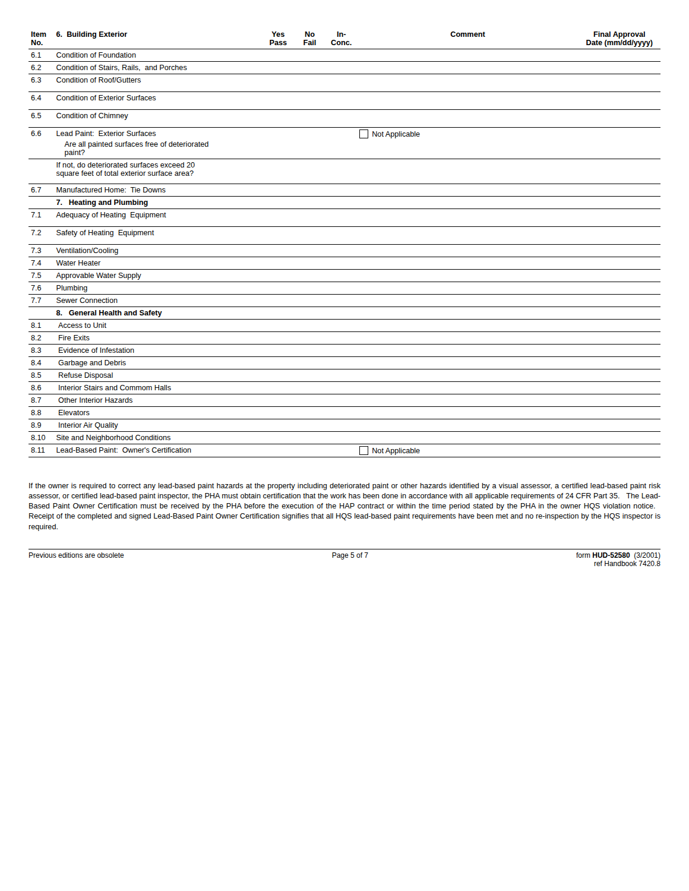| Item No. | 6. Building Exterior | Yes Pass | No Fail | In- Conc. | Comment | Final Approval Date (mm/dd/yyyy) |
| 6.1 | Condition of Foundation | | | | | |
| 6.2 | Condition of Stairs, Rails, and Porches | | | | | |
| 6.3 | Condition of Roof/Gutters | | | | | |
| 6.4 | Condition of Exterior Surfaces | | | | | |
| 6.5 | Condition of Chimney | | | | | |
| 6.6 | Lead Paint: Exterior Surfaces Are all painted surfaces free of deteriorated paint? | | | | Not Applicable | |
| | If not, do deteriorated surfaces exceed 20 square feet of total exterior surface area? | | | | | |
| 6.7 | Manufactured Home: Tie Downs | | | | | |
| | 7. Heating and Plumbing | | | | | |
| 7.1 | Adequacy of Heating Equipment | | | | | |
| 7.2 | Safety of Heating Equipment | | | | | |
| 7.3 | Ventilation/Cooling | | | | | |
| 7.4 | Water Heater | | | | | |
| 7.5 | Approvable Water Supply | | | | | |
| 7.6 | Plumbing | | | | | |
| 7.7 | Sewer Connection | | | | | |
| | 8. General Health and Safety | | | | | |
| 8.1 | Access to Unit | | | | | |
| 8.2 | Fire Exits | | | | | |
| 8.3 | Evidence of Infestation | | | | | |
| 8.4 | Garbage and Debris | | | | | |
| 8.5 | Refuse Disposal | | | | | |
| 8.6 | Interior Stairs and Commom Halls | | | | | |
| 8.7 | Other Interior Hazards | | | | | |
| 8.8 | Elevators | | | | | |
| 8.9 | Interior Air Quality | | | | | |
| 8.10 | Site and Neighborhood Conditions | | | | | |
| 8.11 | Lead-Based Paint: Owner's Certification | | | | Not Applicable | |
If the owner is required to correct any lead-based paint hazards at the property including deteriorated paint or other hazards identified by a visual assessor, a certified lead-based paint risk assessor, or certified lead-based paint inspector, the PHA must obtain certification that the work has been done in accordance with all applicable requirements of 24 CFR Part 35. The Lead-Based Paint Owner Certification must be received by the PHA before the execution of the HAP contract or within the time period stated by the PHA in the owner HQS violation notice. Receipt of the completed and signed Lead-Based Paint Owner Certification signifies that all HQS lead-based paint requirements have been met and no re-inspection by the HQS inspector is required.
Previous editions are obsolete
form HUD-52580 (3/2001)
ref Handbook 7420.8
Page 5 of 7